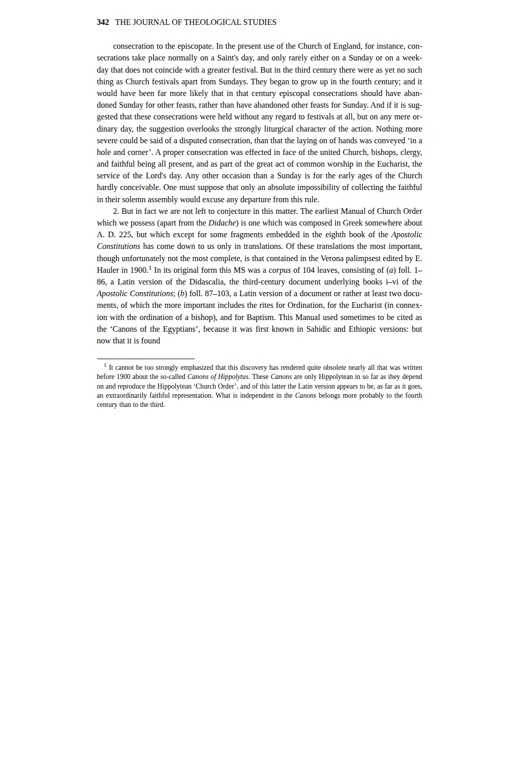342 THE JOURNAL OF THEOLOGICAL STUDIES
consecration to the episcopate. In the present use of the Church of England, for instance, consecrations take place normally on a Saint's day, and only rarely either on a Sunday or on a week-day that does not coincide with a greater festival. But in the third century there were as yet no such thing as Church festivals apart from Sundays. They began to grow up in the fourth century; and it would have been far more likely that in that century episcopal consecrations should have abandoned Sunday for other feasts, rather than have abandoned other feasts for Sunday. And if it is suggested that these consecrations were held without any regard to festivals at all, but on any mere ordinary day, the suggestion overlooks the strongly liturgical character of the action. Nothing more severe could be said of a disputed consecration, than that the laying on of hands was conveyed ‘in a hole and corner’. A proper consecration was effected in face of the united Church, bishops, clergy, and faithful being all present, and as part of the great act of common worship in the Eucharist, the service of the Lord's day. Any other occasion than a Sunday is for the early ages of the Church hardly conceivable. One must suppose that only an absolute impossibility of collecting the faithful in their solemn assembly would excuse any departure from this rule.
2. But in fact we are not left to conjecture in this matter. The earliest Manual of Church Order which we possess (apart from the Didache) is one which was composed in Greek somewhere about A. D. 225, but which except for some fragments embedded in the eighth book of the Apostolic Constitutions has come down to us only in translations. Of these translations the most important, though unfortunately not the most complete, is that contained in the Verona palimpsest edited by E. Hauler in 1900.1 In its original form this MS was a corpus of 104 leaves, consisting of (a) foll. 1–86, a Latin version of the Didascalia, the third-century document underlying books i–vi of the Apostolic Constitutions; (b) foll. 87–103, a Latin version of a document or rather at least two documents, of which the more important includes the rites for Ordination, for the Eucharist (in connexion with the ordination of a bishop), and for Baptism. This Manual used sometimes to be cited as the ‘Canons of the Egyptians’, because it was first known in Sahidic and Ethiopic versions: but now that it is found
1 It cannot be too strongly emphasized that this discovery has rendered quite obsolete nearly all that was written before 1900 about the so-called Canons of Hippolytus. These Canons are only Hippolytean in so far as they depend on and reproduce the Hippolytean ‘Church Order’, and of this latter the Latin version appears to be, as far as it goes, an extraordinarily faithful representation. What is independent in the Canons belongs more probably to the fourth century than to the third.